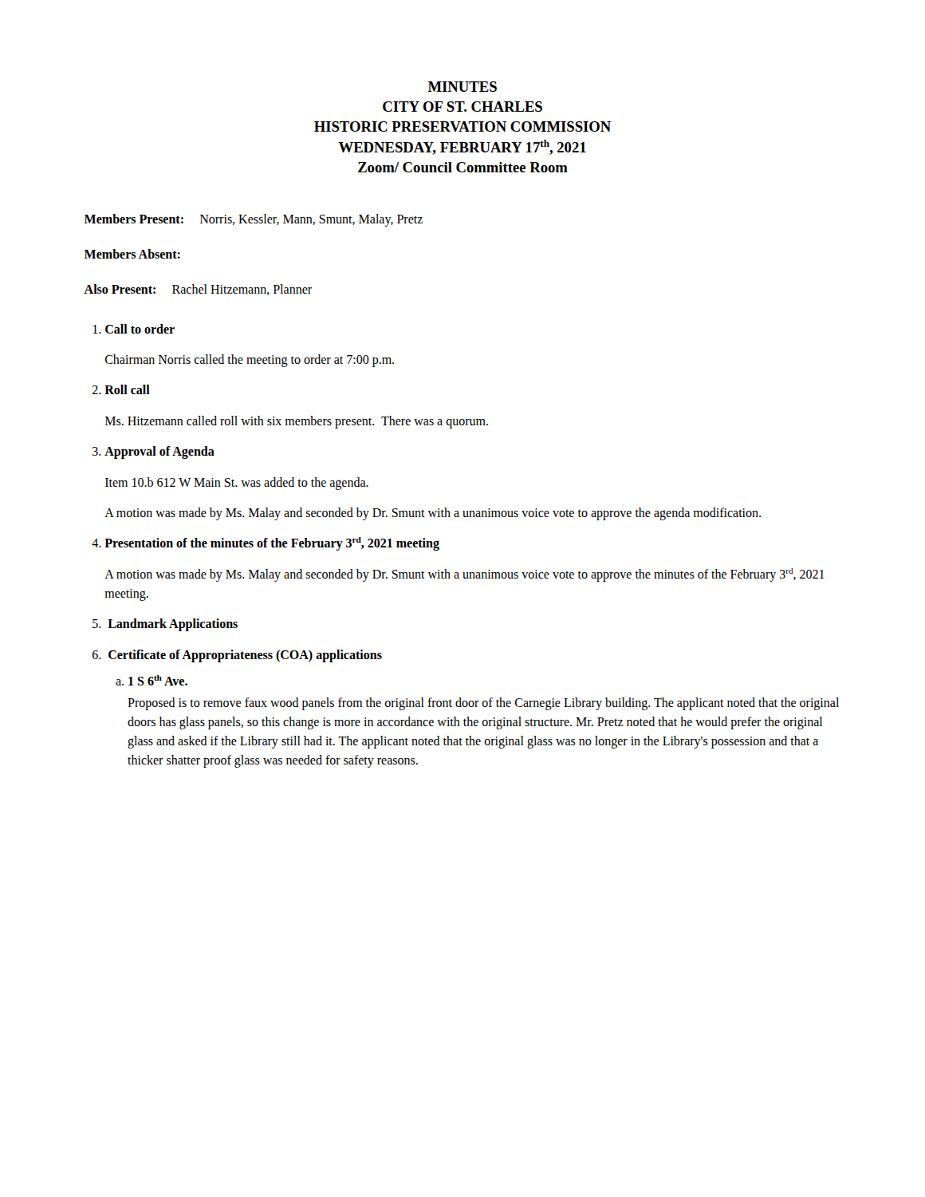MINUTES
CITY OF ST. CHARLES
HISTORIC PRESERVATION COMMISSION
WEDNESDAY, FEBRUARY 17th, 2021
Zoom/ Council Committee Room
Members Present: Norris, Kessler, Mann, Smunt, Malay, Pretz
Members Absent:
Also Present: Rachel Hitzemann, Planner
Call to order
Chairman Norris called the meeting to order at 7:00 p.m.
Roll call
Ms. Hitzemann called roll with six members present. There was a quorum.
Approval of Agenda
Item 10.b 612 W Main St. was added to the agenda.
A motion was made by Ms. Malay and seconded by Dr. Smunt with a unanimous voice vote to approve the agenda modification.
Presentation of the minutes of the February 3rd, 2021 meeting
A motion was made by Ms. Malay and seconded by Dr. Smunt with a unanimous voice vote to approve the minutes of the February 3rd, 2021 meeting.
Landmark Applications
Certificate of Appropriateness (COA) applications
1 S 6th Ave.
Proposed is to remove faux wood panels from the original front door of the Carnegie Library building. The applicant noted that the original doors has glass panels, so this change is more in accordance with the original structure. Mr. Pretz noted that he would prefer the original glass and asked if the Library still had it. The applicant noted that the original glass was no longer in the Library's possession and that a thicker shatter proof glass was needed for safety reasons.